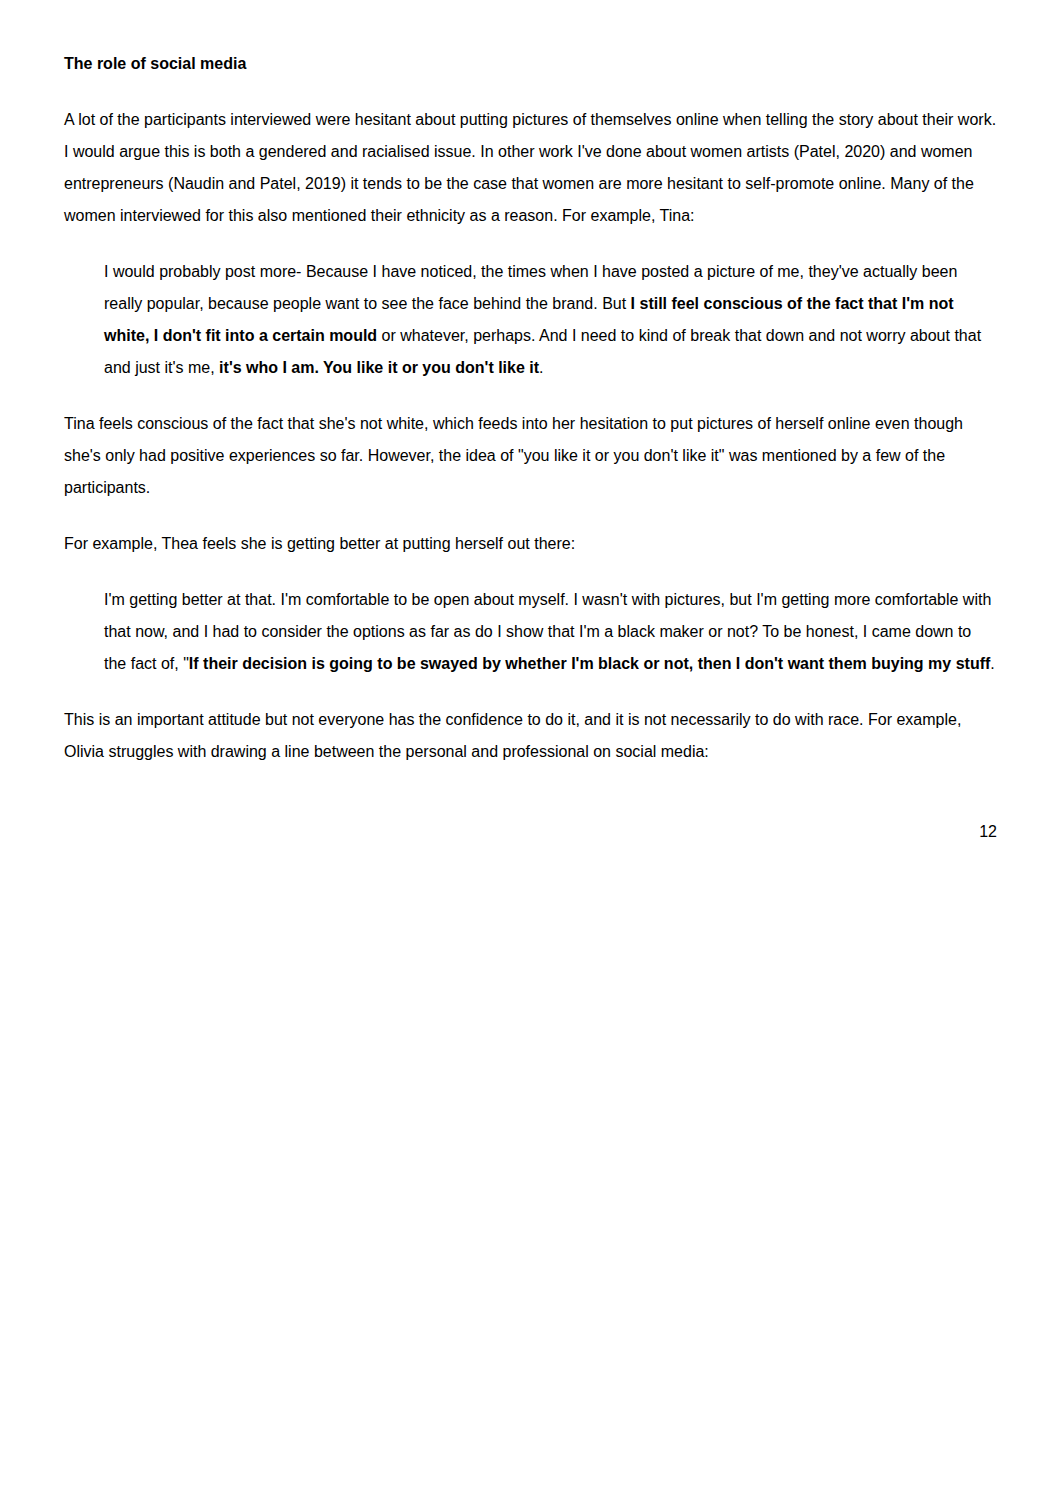The role of social media
A lot of the participants interviewed were hesitant about putting pictures of themselves online when telling the story about their work. I would argue this is both a gendered and racialised issue. In other work I've done about women artists (Patel, 2020) and women entrepreneurs (Naudin and Patel, 2019) it tends to be the case that women are more hesitant to self-promote online. Many of the women interviewed for this also mentioned their ethnicity as a reason. For example, Tina:
I would probably post more- Because I have noticed, the times when I have posted a picture of me, they've actually been really popular, because people want to see the face behind the brand. But I still feel conscious of the fact that I'm not white, I don't fit into a certain mould or whatever, perhaps. And I need to kind of break that down and not worry about that and just it's me, it's who I am. You like it or you don't like it.
Tina feels conscious of the fact that she's not white, which feeds into her hesitation to put pictures of herself online even though she's only had positive experiences so far. However, the idea of "you like it or you don't like it" was mentioned by a few of the participants.
For example, Thea feels she is getting better at putting herself out there:
I'm getting better at that. I'm comfortable to be open about myself. I wasn't with pictures, but I'm getting more comfortable with that now, and I had to consider the options as far as do I show that I'm a black maker or not? To be honest, I came down to the fact of, "If their decision is going to be swayed by whether I'm black or not, then I don't want them buying my stuff.
This is an important attitude but not everyone has the confidence to do it, and it is not necessarily to do with race. For example, Olivia struggles with drawing a line between the personal and professional on social media:
12